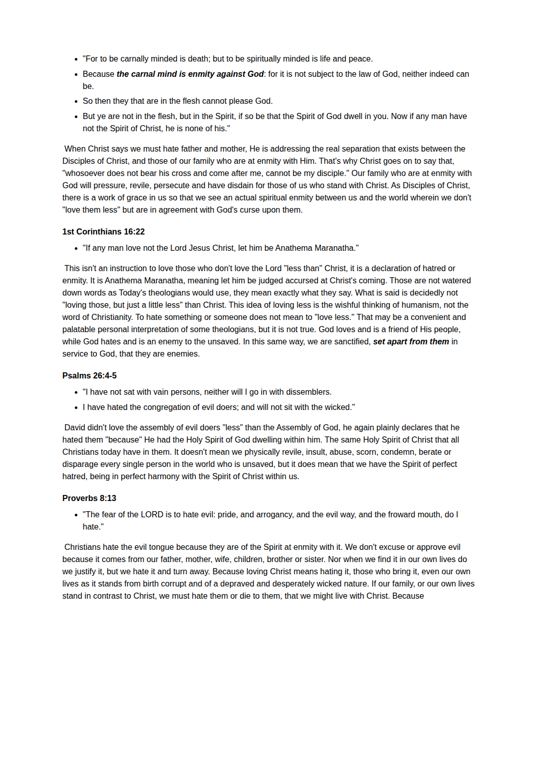"For to be carnally minded is death; but to be spiritually minded is life and peace.
Because the carnal mind is enmity against God: for it is not subject to the law of God, neither indeed can be.
So then they that are in the flesh cannot please God.
But ye are not in the flesh, but in the Spirit, if so be that the Spirit of God dwell in you. Now if any man have not the Spirit of Christ, he is none of his."
When Christ says we must hate father and mother, He is addressing the real separation that exists between the Disciples of Christ, and those of our family who are at enmity with Him. That's why Christ goes on to say that, "whosoever does not bear his cross and come after me, cannot be my disciple." Our family who are at enmity with God will pressure, revile, persecute and have disdain for those of us who stand with Christ. As Disciples of Christ, there is a work of grace in us so that we see an actual spiritual enmity between us and the world wherein we don't "love them less" but are in agreement with God's curse upon them.
1st Corinthians 16:22
"If any man love not the Lord Jesus Christ, let him be Anathema Maranatha."
This isn't an instruction to love those who don't love the Lord "less than" Christ, it is a declaration of hatred or enmity. It is Anathema Maranatha, meaning let him be judged accursed at Christ's coming. Those are not watered down words as Today's theologians would use, they mean exactly what they say. What is said is decidedly not "loving those, but just a little less" than Christ. This idea of loving less is the wishful thinking of humanism, not the word of Christianity. To hate something or someone does not mean to "love less." That may be a convenient and palatable personal interpretation of some theologians, but it is not true. God loves and is a friend of His people, while God hates and is an enemy to the unsaved. In this same way, we are sanctified, set apart from them in service to God, that they are enemies.
Psalms 26:4-5
"I have not sat with vain persons, neither will I go in with dissemblers.
I have hated the congregation of evil doers; and will not sit with the wicked."
David didn't love the assembly of evil doers "less" than the Assembly of God, he again plainly declares that he hated them "because" He had the Holy Spirit of God dwelling within him. The same Holy Spirit of Christ that all Christians today have in them. It doesn't mean we physically revile, insult, abuse, scorn, condemn, berate or disparage every single person in the world who is unsaved, but it does mean that we have the Spirit of perfect hatred, being in perfect harmony with the Spirit of Christ within us.
Proverbs 8:13
"The fear of the LORD is to hate evil: pride, and arrogancy, and the evil way, and the froward mouth, do I hate."
Christians hate the evil tongue because they are of the Spirit at enmity with it. We don't excuse or approve evil because it comes from our father, mother, wife, children, brother or sister. Nor when we find it in our own lives do we justify it, but we hate it and turn away. Because loving Christ means hating it, those who bring it, even our own lives as it stands from birth corrupt and of a depraved and desperately wicked nature. If our family, or our own lives stand in contrast to Christ, we must hate them or die to them, that we might live with Christ. Because